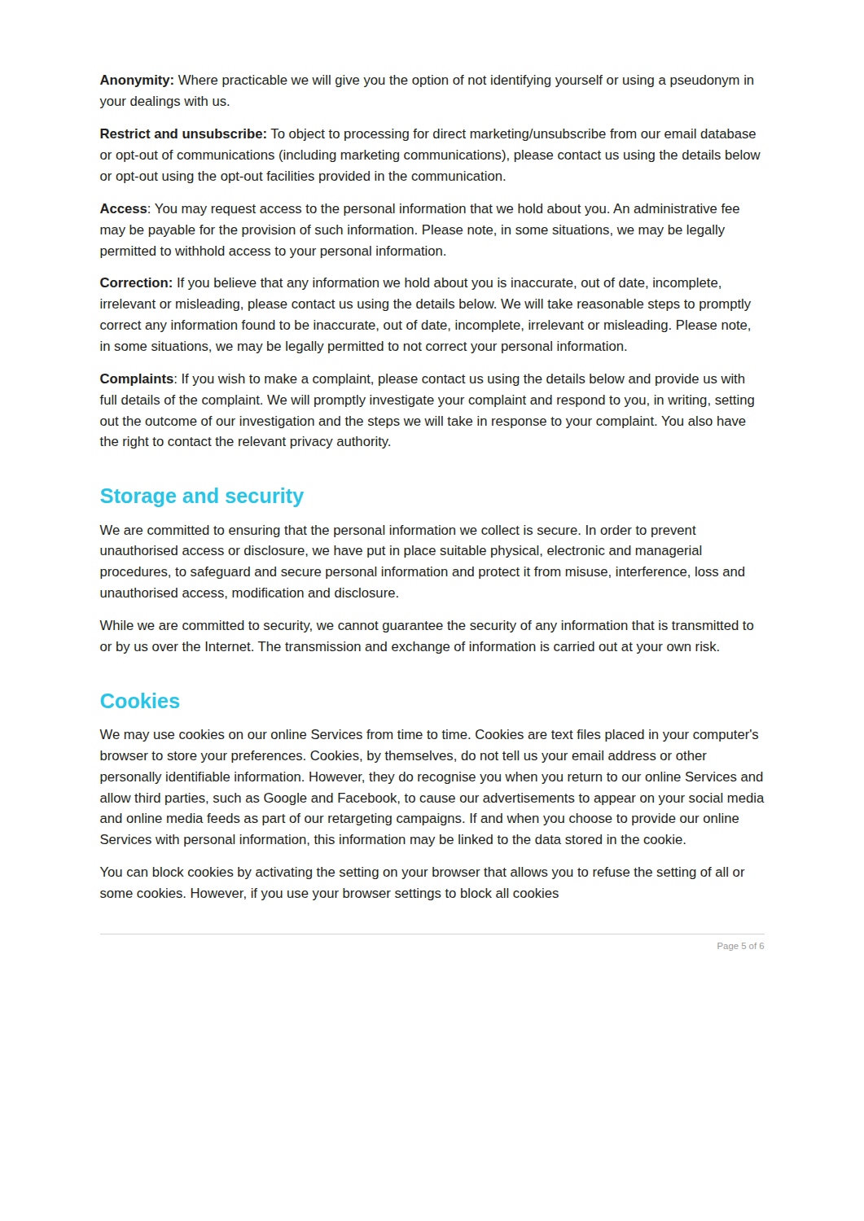Anonymity: Where practicable we will give you the option of not identifying yourself or using a pseudonym in your dealings with us.
Restrict and unsubscribe: To object to processing for direct marketing/unsubscribe from our email database or opt-out of communications (including marketing communications), please contact us using the details below or opt-out using the opt-out facilities provided in the communication.
Access: You may request access to the personal information that we hold about you. An administrative fee may be payable for the provision of such information. Please note, in some situations, we may be legally permitted to withhold access to your personal information.
Correction: If you believe that any information we hold about you is inaccurate, out of date, incomplete, irrelevant or misleading, please contact us using the details below. We will take reasonable steps to promptly correct any information found to be inaccurate, out of date, incomplete, irrelevant or misleading. Please note, in some situations, we may be legally permitted to not correct your personal information.
Complaints: If you wish to make a complaint, please contact us using the details below and provide us with full details of the complaint. We will promptly investigate your complaint and respond to you, in writing, setting out the outcome of our investigation and the steps we will take in response to your complaint. You also have the right to contact the relevant privacy authority.
Storage and security
We are committed to ensuring that the personal information we collect is secure. In order to prevent unauthorised access or disclosure, we have put in place suitable physical, electronic and managerial procedures, to safeguard and secure personal information and protect it from misuse, interference, loss and unauthorised access, modification and disclosure.
While we are committed to security, we cannot guarantee the security of any information that is transmitted to or by us over the Internet. The transmission and exchange of information is carried out at your own risk.
Cookies
We may use cookies on our online Services from time to time. Cookies are text files placed in your computer's browser to store your preferences. Cookies, by themselves, do not tell us your email address or other personally identifiable information. However, they do recognise you when you return to our online Services and allow third parties, such as Google and Facebook, to cause our advertisements to appear on your social media and online media feeds as part of our retargeting campaigns. If and when you choose to provide our online Services with personal information, this information may be linked to the data stored in the cookie.
You can block cookies by activating the setting on your browser that allows you to refuse the setting of all or some cookies. However, if you use your browser settings to block all cookies
Page 5 of 6